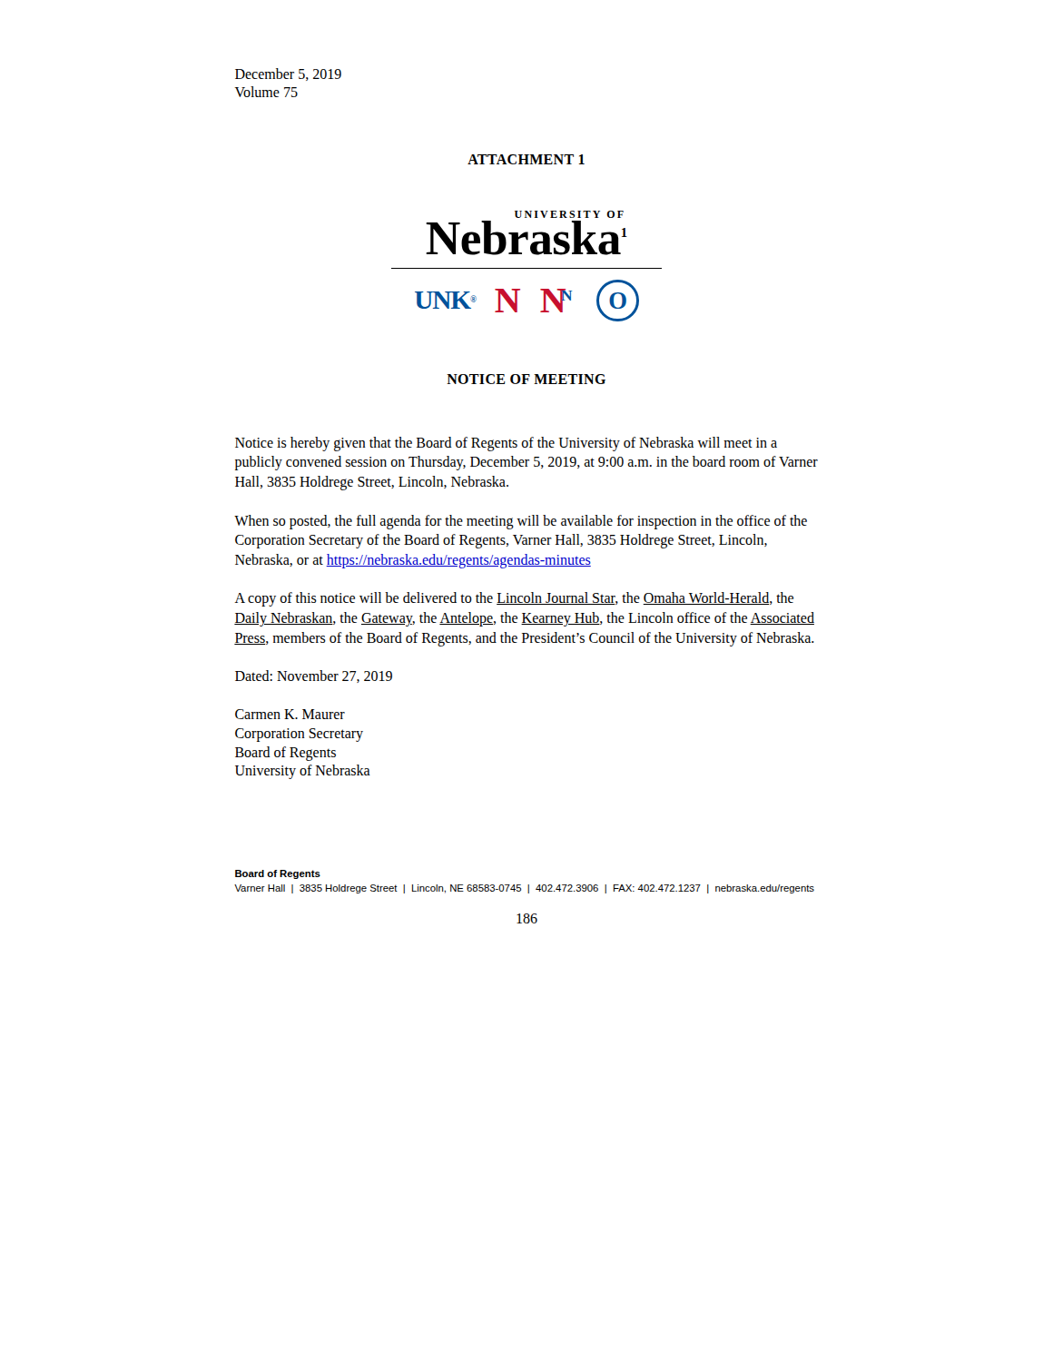December 5, 2019
Volume 75
ATTACHMENT 1
UNIVERSITY OF Nebraska1
UNK® N NN O
NOTICE OF MEETING
Notice is hereby given that the Board of Regents of the University of Nebraska will meet in a publicly convened session on Thursday, December 5, 2019, at 9:00 a.m. in the board room of Varner Hall, 3835 Holdrege Street, Lincoln, Nebraska.
When so posted, the full agenda for the meeting will be available for inspection in the office of the Corporation Secretary of the Board of Regents, Varner Hall, 3835 Holdrege Street, Lincoln, Nebraska, or at https://nebraska.edu/regents/agendas-minutes
A copy of this notice will be delivered to the Lincoln Journal Star, the Omaha World-Herald, the Daily Nebraskan, the Gateway, the Antelope, the Kearney Hub, the Lincoln office of the Associated Press, members of the Board of Regents, and the President’s Council of the University of Nebraska.
Dated: November 27, 2019
Carmen K. Maurer
Corporation Secretary
Board of Regents
University of Nebraska
Board of Regents
Varner Hall | 3835 Holdrege Street | Lincoln, NE 68583-0745 | 402.472.3906 | FAX: 402.472.1237 | nebraska.edu/regents
186